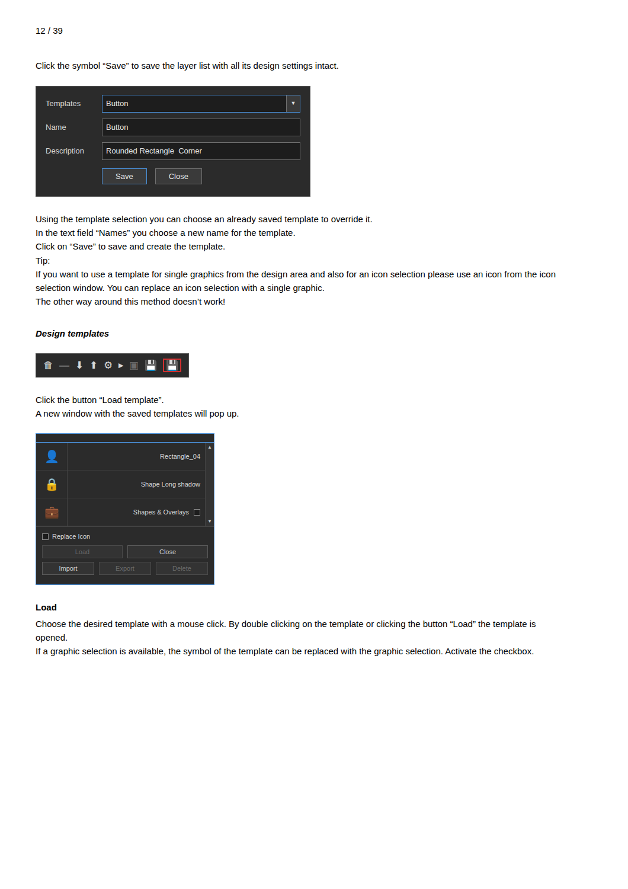12 / 39
Click the symbol “Save” to save the layer list with all its design settings intact.
Templates
Button
▼
Name
Button
Description
Rounded Rectangle Corner
Save Close
Using the template selection you can choose an already saved template to override it.
In the text field “Names” you choose a new name for the template.
Click on “Save” to save and create the template.
Tip:
If you want to use a template for single graphics from the design area and also for an icon selection please use an icon from the icon selection window. You can replace an icon selection with a single graphic.
The other way around this method doesn’t work!
Design templates
🗑 — ⬇ ⬆ ⚙ ▶ ▣ 💾 💾
Click the button “Load template”.
A new window with the saved templates will pop up.
👤
🔒
💼
Rectangle_04
Shape Long shadow
Shapes & Overlays
▲ ▼
Replace Icon
Load Close
Import Export Delete
Load
Choose the desired template with a mouse click. By double clicking on the template or clicking the button “Load” the template is opened.
If a graphic selection is available, the symbol of the template can be replaced with the graphic selection. Activate the checkbox.